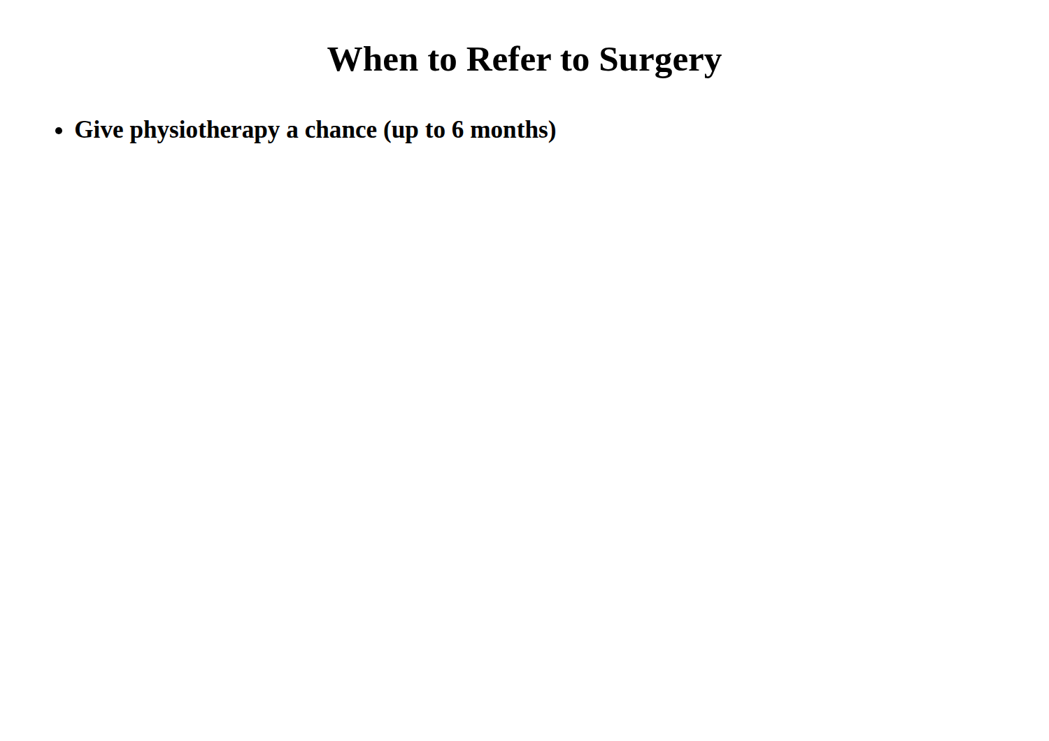When to Refer to Surgery
Give physiotherapy a chance (up to 6 months)